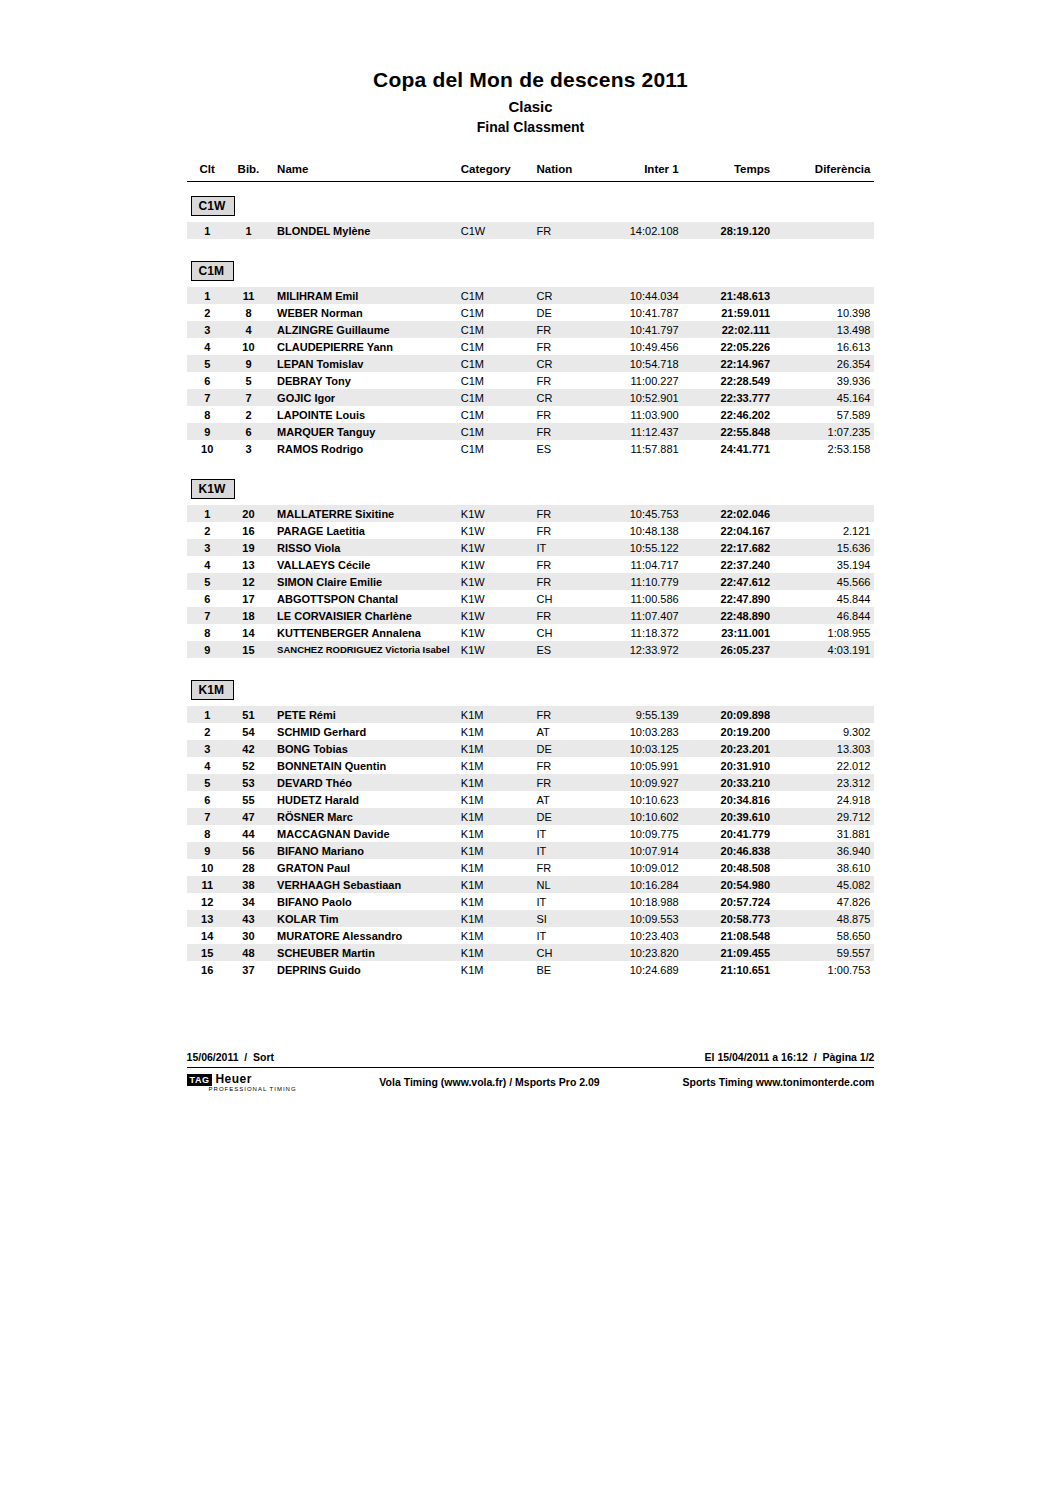Copa del Mon de descens 2011
Clasic
Final Classment
| Clt | Bib. | Name | Category | Nation | Inter 1 | Temps | Diferència |
| --- | --- | --- | --- | --- | --- | --- | --- |
| C1W |
| 1 | 1 | BLONDEL Mylène | C1W | FR | 14:02.108 | 28:19.120 | |
| C1M |
| 1 | 11 | MILIHRAM Emil | C1M | CR | 10:44.034 | 21:48.613 | |
| 2 | 8 | WEBER Norman | C1M | DE | 10:41.787 | 21:59.011 | 10.398 |
| 3 | 4 | ALZINGRE Guillaume | C1M | FR | 10:41.797 | 22:02.111 | 13.498 |
| 4 | 10 | CLAUDEPIERRE Yann | C1M | FR | 10:49.456 | 22:05.226 | 16.613 |
| 5 | 9 | LEPAN Tomislav | C1M | CR | 10:54.718 | 22:14.967 | 26.354 |
| 6 | 5 | DEBRAY Tony | C1M | FR | 11:00.227 | 22:28.549 | 39.936 |
| 7 | 7 | GOJIC Igor | C1M | CR | 10:52.901 | 22:33.777 | 45.164 |
| 8 | 2 | LAPOINTE Louis | C1M | FR | 11:03.900 | 22:46.202 | 57.589 |
| 9 | 6 | MARQUER Tanguy | C1M | FR | 11:12.437 | 22:55.848 | 1:07.235 |
| 10 | 3 | RAMOS Rodrigo | C1M | ES | 11:57.881 | 24:41.771 | 2:53.158 |
| K1W |
| 1 | 20 | MALLATERRE Sixitine | K1W | FR | 10:45.753 | 22:02.046 | |
| 2 | 16 | PARAGE Laetitia | K1W | FR | 10:48.138 | 22:04.167 | 2.121 |
| 3 | 19 | RISSO Viola | K1W | IT | 10:55.122 | 22:17.682 | 15.636 |
| 4 | 13 | VALLAEYS Cécile | K1W | FR | 11:04.717 | 22:37.240 | 35.194 |
| 5 | 12 | SIMON Claire Emilie | K1W | FR | 11:10.779 | 22:47.612 | 45.566 |
| 6 | 17 | ABGOTTSPON Chantal | K1W | CH | 11:00.586 | 22:47.890 | 45.844 |
| 7 | 18 | LE CORVAISIER Charlène | K1W | FR | 11:07.407 | 22:48.890 | 46.844 |
| 8 | 14 | KUTTENBERGER Annalena | K1W | CH | 11:18.372 | 23:11.001 | 1:08.955 |
| 9 | 15 | SANCHEZ RODRIGUEZ Victoria Isabel | K1W | ES | 12:33.972 | 26:05.237 | 4:03.191 |
| K1M |
| 1 | 51 | PETE Rémi | K1M | FR | 9:55.139 | 20:09.898 | |
| 2 | 54 | SCHMID Gerhard | K1M | AT | 10:03.283 | 20:19.200 | 9.302 |
| 3 | 42 | BONG Tobias | K1M | DE | 10:03.125 | 20:23.201 | 13.303 |
| 4 | 52 | BONNETAIN Quentin | K1M | FR | 10:05.991 | 20:31.910 | 22.012 |
| 5 | 53 | DEVARD Théo | K1M | FR | 10:09.927 | 20:33.210 | 23.312 |
| 6 | 55 | HUDETZ Harald | K1M | AT | 10:10.623 | 20:34.816 | 24.918 |
| 7 | 47 | RÖSNER Marc | K1M | DE | 10:10.602 | 20:39.610 | 29.712 |
| 8 | 44 | MACCAGNAN Davide | K1M | IT | 10:09.775 | 20:41.779 | 31.881 |
| 9 | 56 | BIFANO Mariano | K1M | IT | 10:07.914 | 20:46.838 | 36.940 |
| 10 | 28 | GRATON Paul | K1M | FR | 10:09.012 | 20:48.508 | 38.610 |
| 11 | 38 | VERHAAGH Sebastiaan | K1M | NL | 10:16.284 | 20:54.980 | 45.082 |
| 12 | 34 | BIFANO Paolo | K1M | IT | 10:18.988 | 20:57.724 | 47.826 |
| 13 | 43 | KOLAR Tim | K1M | SI | 10:09.553 | 20:58.773 | 48.875 |
| 14 | 30 | MURATORE Alessandro | K1M | IT | 10:23.403 | 21:08.548 | 58.650 |
| 15 | 48 | SCHEUBER Martin | K1M | CH | 10:23.820 | 21:09.455 | 59.557 |
| 16 | 37 | DEPRINS Guido | K1M | BE | 10:24.689 | 21:10.651 | 1:00.753 |
15/06/2011 / Sort El 15/04/2011 a 16:12 / Pàgina 1/2
TAGHeuerPROFESSIONAL TIMING Vola Timing (www.vola.fr) / Msports Pro 2.09 Sports Timing www.tonimonterde.com